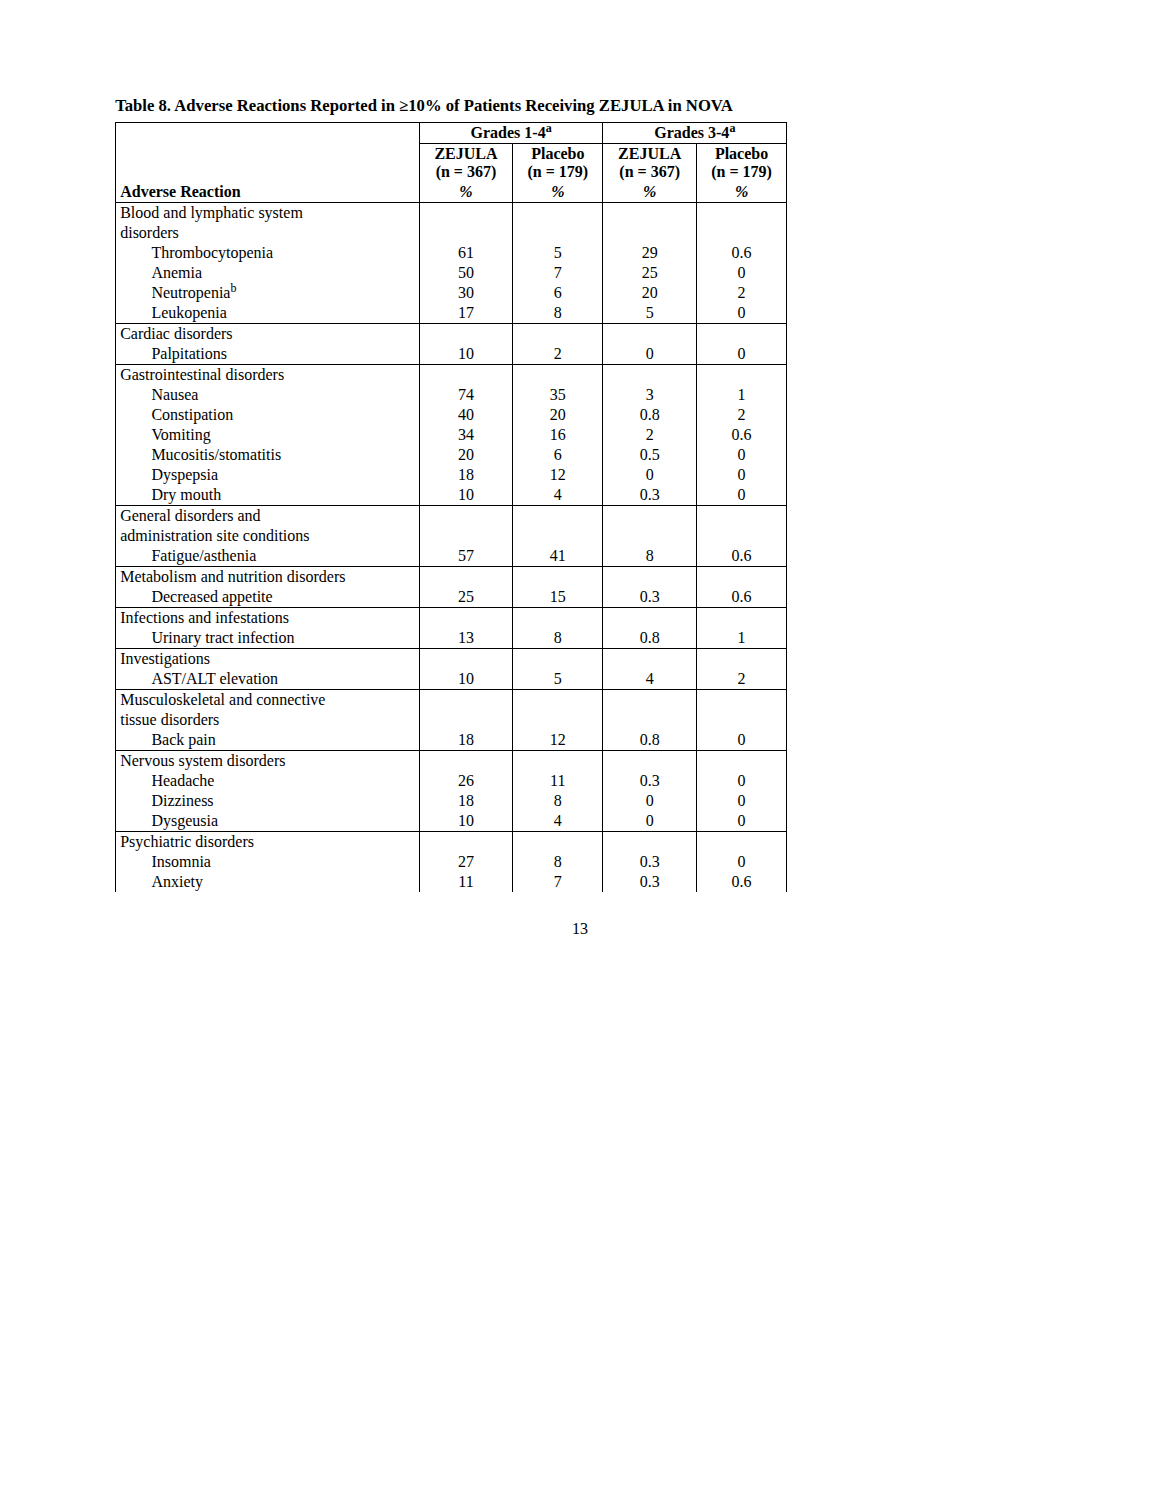Table 8. Adverse Reactions Reported in ≥10% of Patients Receiving ZEJULA in NOVA
| | Grades 1-4 a | Grades 3-4 a |
| --- | --- | --- |
| | ZEJULA (n = 367) | Placebo (n = 179) | ZEJULA (n = 367) | Placebo (n = 179) |
| Adverse Reaction | % | % | % | % |
| Blood and lymphatic system | | | | |
| disorders | | | | |
| Thrombocytopenia | 61 | 5 | 29 | 0.6 |
| Anemia | 50 | 7 | 25 | 0 |
| Neutropenia b | 30 | 6 | 20 | 2 |
| Leukopenia | 17 | 8 | 5 | 0 |
| Cardiac disorders | | | | |
| Palpitations | 10 | 2 | 0 | 0 |
| Gastrointestinal disorders | | | | |
| Nausea | 74 | 35 | 3 | 1 |
| Constipation | 40 | 20 | 0.8 | 2 |
| Vomiting | 34 | 16 | 2 | 0.6 |
| Mucositis/stomatitis | 20 | 6 | 0.5 | 0 |
| Dyspepsia | 18 | 12 | 0 | 0 |
| Dry mouth | 10 | 4 | 0.3 | 0 |
| General disorders and | | | | |
| administration site conditions | | | | |
| Fatigue/asthenia | 57 | 41 | 8 | 0.6 |
| Metabolism and nutrition disorders | | | | |
| Decreased appetite | 25 | 15 | 0.3 | 0.6 |
| Infections and infestations | | | | |
| Urinary tract infection | 13 | 8 | 0.8 | 1 |
| Investigations | | | | |
| AST/ALT elevation | 10 | 5 | 4 | 2 |
| Musculoskeletal and connective | | | | |
| tissue disorders | | | | |
| Back pain | 18 | 12 | 0.8 | 0 |
| Nervous system disorders | | | | |
| Headache | 26 | 11 | 0.3 | 0 |
| Dizziness | 18 | 8 | 0 | 0 |
| Dysgeusia | 10 | 4 | 0 | 0 |
| Psychiatric disorders | | | | |
| Insomnia | 27 | 8 | 0.3 | 0 |
| Anxiety | 11 | 7 | 0.3 | 0.6 |
13